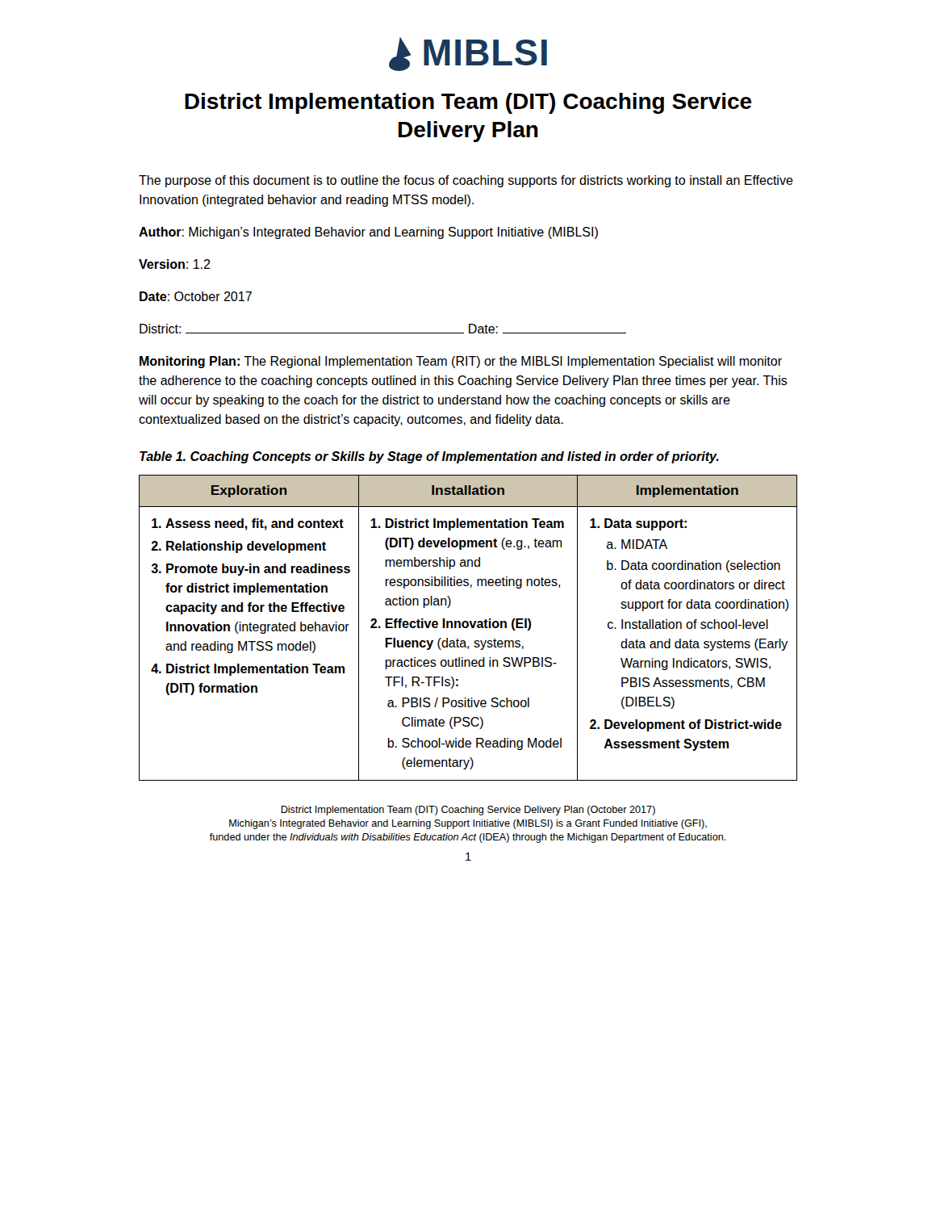MIBLSI
District Implementation Team (DIT) Coaching Service Delivery Plan
The purpose of this document is to outline the focus of coaching supports for districts working to install an Effective Innovation (integrated behavior and reading MTSS model).
Author: Michigan’s Integrated Behavior and Learning Support Initiative (MIBLSI)
Version: 1.2
Date: October 2017
District: Date:
Monitoring Plan: The Regional Implementation Team (RIT) or the MIBLSI Implementation Specialist will monitor the adherence to the coaching concepts outlined in this Coaching Service Delivery Plan three times per year. This will occur by speaking to the coach for the district to understand how the coaching concepts or skills are contextualized based on the district’s capacity, outcomes, and fidelity data.
Table 1. Coaching Concepts or Skills by Stage of Implementation and listed in order of priority.
| Exploration | Installation | Implementation |
| --- | --- | --- |
| Assess need, fit, and context Relationship development Promote buy-in and readiness for district implementation capacity and for the Effective Innovation (integrated behavior and reading MTSS model) District Implementation Team (DIT) formation | District Implementation Team (DIT) development (e.g., team membership and responsibilities, meeting notes, action plan) Effective Innovation (EI) Fluency (data, systems, practices outlined in SWPBIS-TFI, R-TFIs) : PBIS / Positive School Climate (PSC) School-wide Reading Model (elementary) | Data support: MIDATA Data coordination (selection of data coordinators or direct support for data coordination) Installation of school-level data and data systems (Early Warning Indicators, SWIS, PBIS Assessments, CBM (DIBELS) Development of District-wide Assessment System |
District Implementation Team (DIT) Coaching Service Delivery Plan (October 2017)
Michigan’s Integrated Behavior and Learning Support Initiative (MIBLSI) is a Grant Funded Initiative (GFI),
funded under the Individuals with Disabilities Education Act (IDEA) through the Michigan Department of Education.
1